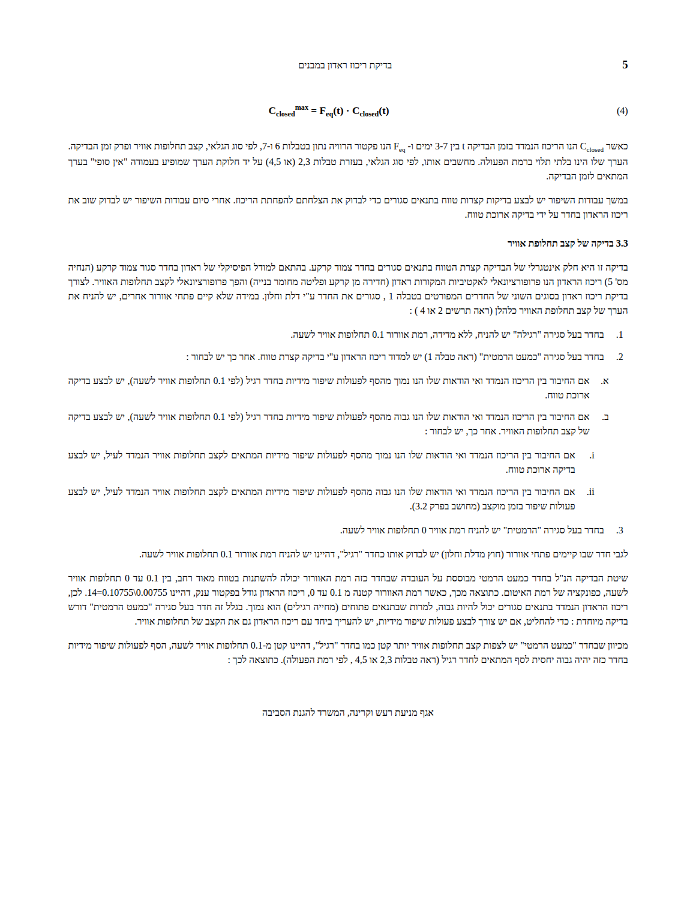5 בדיקת ריכוז ראדון במבנים
(4) Cclosedmax = Feq(t) · Cclosed(t)
כאשר Cclosed הנו הריכוז הנמדד בזמן הבדיקה t בין 3-7 ימים ו- Feq הנו פקטור הרוויה נתון בטבלות 6 ו-7, לפי סוג הגלאי, קצב תחלופות אוויר ופרק זמן הבדיקה. הערך שלו הינו בלתי תלוי ברמת הפעולה. מחשבים אותו, לפי סוג הגלאי, בעזרת טבלות 2,3 (או 4,5) על יד חלוקת הערך שמופיע בעמודה "אין סופי" בערך המתאים לזמן הבדיקה.
במשך עבודות השיפור יש לבצע בדיקות קצרות טווח בתנאים סגורים כדי לבדוק את הצלחתם להפחתת הריכוז. אחרי סיום עבודות השיפור יש לבדוק שוב את ריכוז הראדון בחדר על ידי בדיקה ארוכת טווח.
3.3 בדיקה של קצב תחלופת אוויר
בדיקה זו היא חלק אינטגרלי של הבדיקה קצרת הטווח בתנאים סגורים בחדר צמוד קרקע. בהתאם למודל הפיסיקלי של ראדון בחדר סגור צמוד קרקע (הנחיה מס' 5) ריכוז הראדון הנו פרופורציונאלי לאקטיביות המקורות ראדון (חדירה מן קרקע ופליטה מחומר בנייה) והפך פרופורציונאלי לקצב תחלופות האוויר. לצורך בדיקת ריכוז ראדון בסוגים השוני של החדרים המפורטים בטבלה 1 , סגורים את החדר ע"י דלת וחלון. במידה שלא קיים פתחי אוורור אחרים, יש להניח את הערך של קצב תחלופת האוויר כלהלן (ראה תרשים 2 או 4 ) :
1. בחדר בעל סגירה "רגילה" יש להניח, ללא מדידה, רמת אוורור 0.1 תחלופות אוויר לשעה.
2. בחדר בעל סגירה "כמעט הרמטית" (ראה טבלה 1) יש למדוד ריכוז הראדון ע"י בדיקה קצרת טווח. אחר כך יש לבחור :
א. אם החיבור בין הריכוז הנמדד ואי הודאות שלו הנו נמוך מהסף לפעולות שיפור מידיות בחדר רגיל (לפי 0.1 תחלופות אוויר לשעה), יש לבצע בדיקה ארוכת טווח.
ב. אם החיבור בין הריכוז הנמדד ואי הודאות שלו הנו גבוה מהסף לפעולות שיפור מידיות בחדר רגיל (לפי 0.1 תחלופות אוויר לשעה), יש לבצע בדיקה של קצב תחלופות האוויר. אחר כך, יש לבחור :
i. אם החיבור בין הריכוז הנמדד ואי הודאות שלו הנו נמוך מהסף לפעולות שיפור מידיות המתאים לקצב תחלופות אוויר הנמדד לעיל, יש לבצע בדיקה ארוכת טווח.
ii. אם החיבור בין הריכוז הנמדד ואי הודאות שלו הנו גבוה מהסף לפעולות שיפור מידיות המתאים לקצב תחלופות אוויר הנמדד לעיל, יש לבצע פעולות שיפור בזמן מוקצב (מחושב בפרק 3.2).
3. בחדר בעל סגירה "הרמטית" יש להניח רמת אוויר 0 תחלופות אוויר לשעה.
לגבי חדר שבו קיימים פתחי אוורור (חוץ מדלת וחלון) יש לבדוק אותו כחדר "רגיל", דהיינו יש להניח רמת אוורור 0.1 תחלופות אוויר לשעה.
שיטת הבדיקה הנ"ל בחדר כמעט הרמטי מבוססת על העובדה שבחדר כזה רמת האוורור יכולה להשתנות בטווח מאוד רחב, בין 0.1 עד 0 תחלופות אוויר לשעה, כפונקציה של רמת האיטום. כתוצאה מכך, כאשר רמת האוורור קטנה מ 0.1 עד 0, ריכוז הראדון גודל בפקטור ענק, דהיינו 0.00755\0.10755=14. לכן, ריכוז הראדון הנמדד בתנאים סגורים יכול להיות גבוה, למרות שבתנאים פתוחים (מחייה רגילים) הוא נמוך. בגלל זה חדר בעל סגירה "כמעט הרמטית" דורש בדיקה מיוחדת : כדי להחליט, אם יש צורך לבצע פעולות שיפור מידיות, יש להעריך ביחד עם ריכוז הראדון גם את הקצב של תחלופות אוויר.
מכיוון שבחדר "כמעט הרמטי" יש לצפות קצב תחלופות אוויר יותר קטן כמו בחדר "רגיל", דהיינו קטן מ-0.1 תחלופות אוויר לשעה, הסף לפעולות שיפור מידיות בחדר כזה יהיה גבוה יחסית לסף המתאים לחדר רגיל (ראה טבלות 2,3 או 4,5 , לפי רמת הפעולה). כתוצאה לכך :
אגף מניעת רעש וקרינה, המשרד להגנת הסביבה